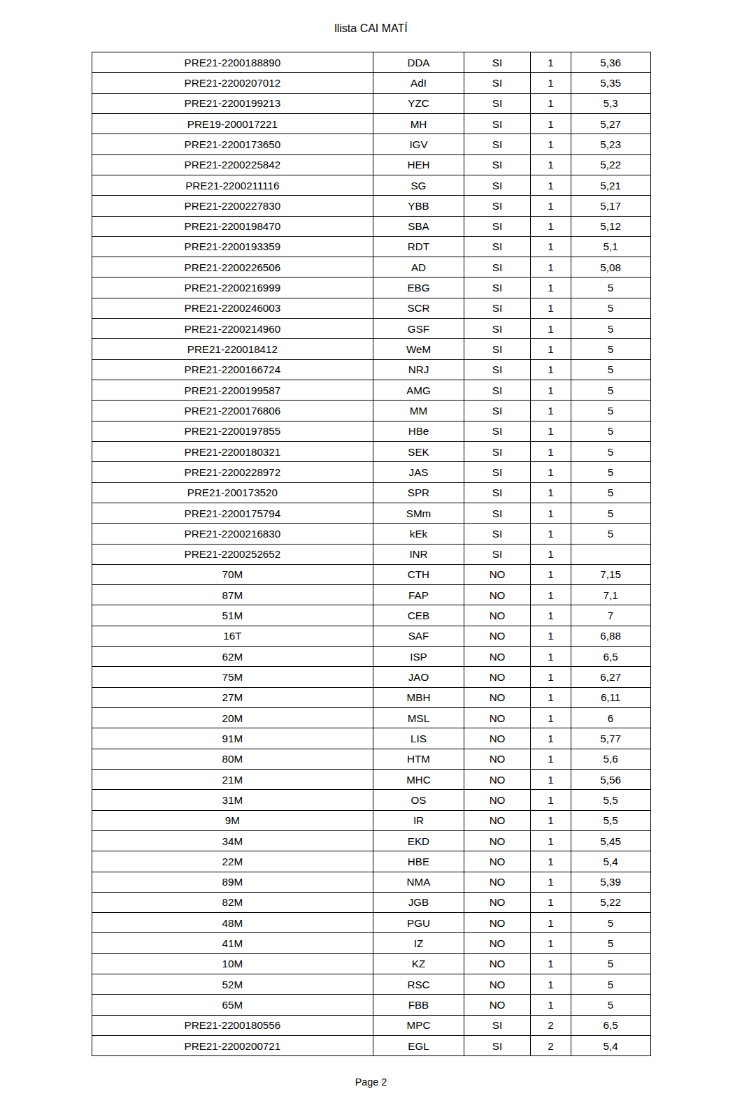llista CAI MATÍ
| PRE21-2200188890 | DDA | SI | 1 | 5,36 |
| PRE21-2200207012 | AdI | SI | 1 | 5,35 |
| PRE21-2200199213 | YZC | SI | 1 | 5,3 |
| PRE19-200017221 | MH | SI | 1 | 5,27 |
| PRE21-2200173650 | IGV | SI | 1 | 5,23 |
| PRE21-2200225842 | HEH | SI | 1 | 5,22 |
| PRE21-2200211116 | SG | SI | 1 | 5,21 |
| PRE21-2200227830 | YBB | SI | 1 | 5,17 |
| PRE21-2200198470 | SBA | SI | 1 | 5,12 |
| PRE21-2200193359 | RDT | SI | 1 | 5,1 |
| PRE21-2200226506 | AD | SI | 1 | 5,08 |
| PRE21-2200216999 | EBG | SI | 1 | 5 |
| PRE21-2200246003 | SCR | SI | 1 | 5 |
| PRE21-2200214960 | GSF | SI | 1 | 5 |
| PRE21-220018412 | WeM | SI | 1 | 5 |
| PRE21-2200166724 | NRJ | SI | 1 | 5 |
| PRE21-2200199587 | AMG | SI | 1 | 5 |
| PRE21-2200176806 | MM | SI | 1 | 5 |
| PRE21-2200197855 | HBe | SI | 1 | 5 |
| PRE21-2200180321 | SEK | SI | 1 | 5 |
| PRE21-2200228972 | JAS | SI | 1 | 5 |
| PRE21-200173520 | SPR | SI | 1 | 5 |
| PRE21-2200175794 | SMm | SI | 1 | 5 |
| PRE21-2200216830 | kEk | SI | 1 | 5 |
| PRE21-2200252652 | INR | SI | 1 | |
| 70M | CTH | NO | 1 | 7,15 |
| 87M | FAP | NO | 1 | 7,1 |
| 51M | CEB | NO | 1 | 7 |
| 16T | SAF | NO | 1 | 6,88 |
| 62M | ISP | NO | 1 | 6,5 |
| 75M | JAO | NO | 1 | 6,27 |
| 27M | MBH | NO | 1 | 6,11 |
| 20M | MSL | NO | 1 | 6 |
| 91M | LIS | NO | 1 | 5,77 |
| 80M | HTM | NO | 1 | 5,6 |
| 21M | MHC | NO | 1 | 5,56 |
| 31M | OS | NO | 1 | 5,5 |
| 9M | IR | NO | 1 | 5,5 |
| 34M | EKD | NO | 1 | 5,45 |
| 22M | HBE | NO | 1 | 5,4 |
| 89M | NMA | NO | 1 | 5,39 |
| 82M | JGB | NO | 1 | 5,22 |
| 48M | PGU | NO | 1 | 5 |
| 41M | IZ | NO | 1 | 5 |
| 10M | KZ | NO | 1 | 5 |
| 52M | RSC | NO | 1 | 5 |
| 65M | FBB | NO | 1 | 5 |
| PRE21-2200180556 | MPC | SI | 2 | 6,5 |
| PRE21-2200200721 | EGL | SI | 2 | 5,4 |
Page 2